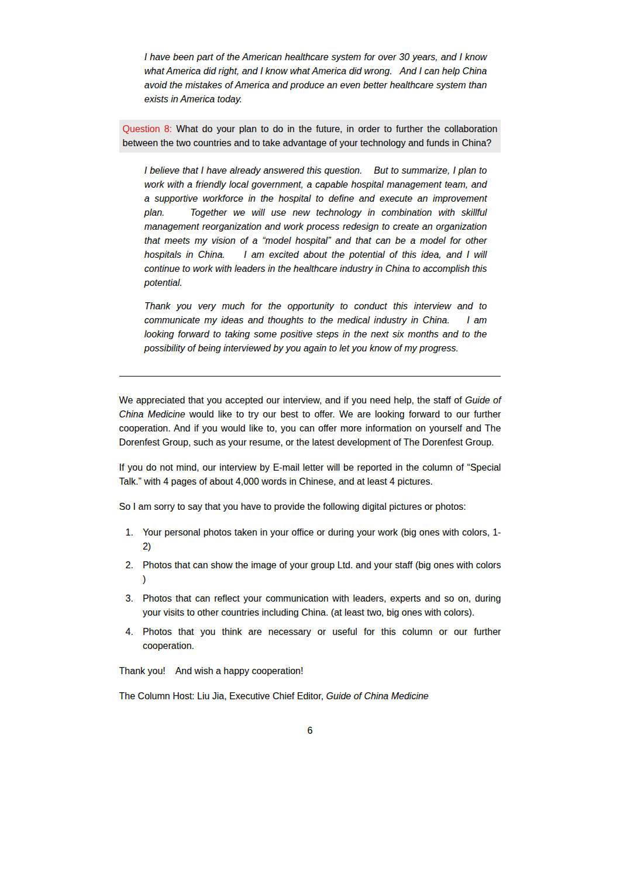I have been part of the American healthcare system for over 30 years, and I know what America did right, and I know what America did wrong. And I can help China avoid the mistakes of America and produce an even better healthcare system than exists in America today.
Question 8: What do your plan to do in the future, in order to further the collaboration between the two countries and to take advantage of your technology and funds in China?
I believe that I have already answered this question. But to summarize, I plan to work with a friendly local government, a capable hospital management team, and a supportive workforce in the hospital to define and execute an improvement plan. Together we will use new technology in combination with skillful management reorganization and work process redesign to create an organization that meets my vision of a “model hospital” and that can be a model for other hospitals in China. I am excited about the potential of this idea, and I will continue to work with leaders in the healthcare industry in China to accomplish this potential.
Thank you very much for the opportunity to conduct this interview and to communicate my ideas and thoughts to the medical industry in China. I am looking forward to taking some positive steps in the next six months and to the possibility of being interviewed by you again to let you know of my progress.
We appreciated that you accepted our interview, and if you need help, the staff of Guide of China Medicine would like to try our best to offer. We are looking forward to our further cooperation. And if you would like to, you can offer more information on yourself and The Dorenfest Group, such as your resume, or the latest development of The Dorenfest Group.
If you do not mind, our interview by E-mail letter will be reported in the column of “Special Talk.” with 4 pages of about 4,000 words in Chinese, and at least 4 pictures.
So I am sorry to say that you have to provide the following digital pictures or photos:
Your personal photos taken in your office or during your work (big ones with colors, 1-2)
Photos that can show the image of your group Ltd. and your staff (big ones with colors )
Photos that can reflect your communication with leaders, experts and so on, during your visits to other countries including China. (at least two, big ones with colors).
Photos that you think are necessary or useful for this column or our further cooperation.
Thank you! And wish a happy cooperation!
The Column Host: Liu Jia, Executive Chief Editor, Guide of China Medicine
6